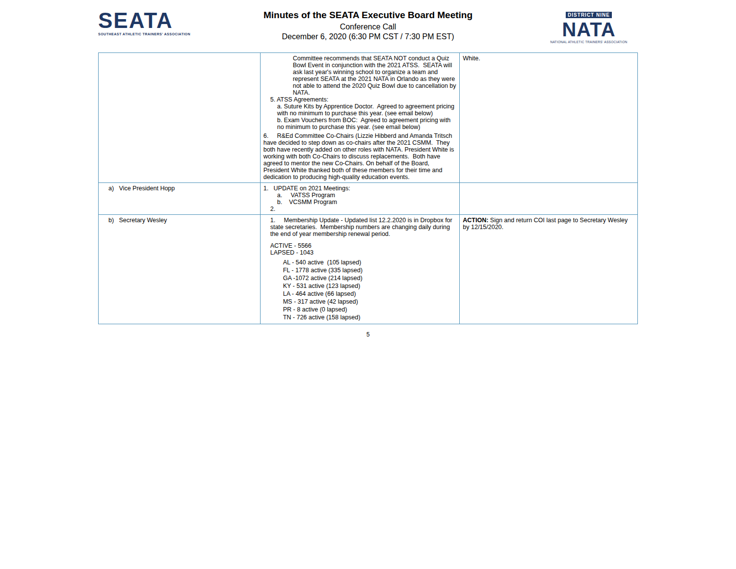SEATA
SOUTHEAST ATHLETIC TRAINERS' ASSOCIATION
Minutes of the SEATA Executive Board Meeting
Conference Call
December 6, 2020 (6:30 PM CST / 7:30 PM EST)
DISTRICT NINE
NATA
NATIONAL ATHLETIC TRAINERS' ASSOCIATION
| | Committee recommends that SEATA NOT conduct a Quiz Bowl Event in conjunction with the 2021 ATSS. SEATA will ask last year's winning school to organize a team and represent SEATA at the 2021 NATA in Orlando as they were not able to attend the 2020 Quiz Bowl due to cancellation by NATA. 5. ATSS Agreements: a. Suture Kits by Apprentice Doctor. Agreed to agreement pricing with no minimum to purchase this year. (see email below) b. Exam Vouchers from BOC: Agreed to agreement pricing with no minimum to purchase this year. (see email below) 6. R&Ed Committee Co-Chairs (Lizzie Hibberd and Amanda Tritsch have decided to step down as co-chairs after the 2021 CSMM. They both have recently added on other roles with NATA. President White is working with both Co-Chairs to discuss replacements. Both have agreed to mentor the new Co-Chairs. On behalf of the Board, President White thanked both of these members for their time and dedication to producing high-quality education events. | White. |
| a) Vice President Hopp | 1. UPDATE on 2021 Meetings: a. VATSS Program b. VCSMM Program 2. | |
| b) Secretary Wesley | 1. Membership Update - Updated list 12.2.2020 is in Dropbox for state secretaries. Membership numbers are changing daily during the end of year membership renewal period. ACTIVE - 5566 LAPSED - 1043 AL - 540 active (105 lapsed) FL - 1778 active (335 lapsed) GA -1072 active (214 lapsed) KY - 531 active (123 lapsed) LA - 464 active (66 lapsed) MS - 317 active (42 lapsed) PR - 8 active (0 lapsed) TN - 726 active (158 lapsed) | ACTION: Sign and return COI last page to Secretary Wesley by 12/15/2020. |
5